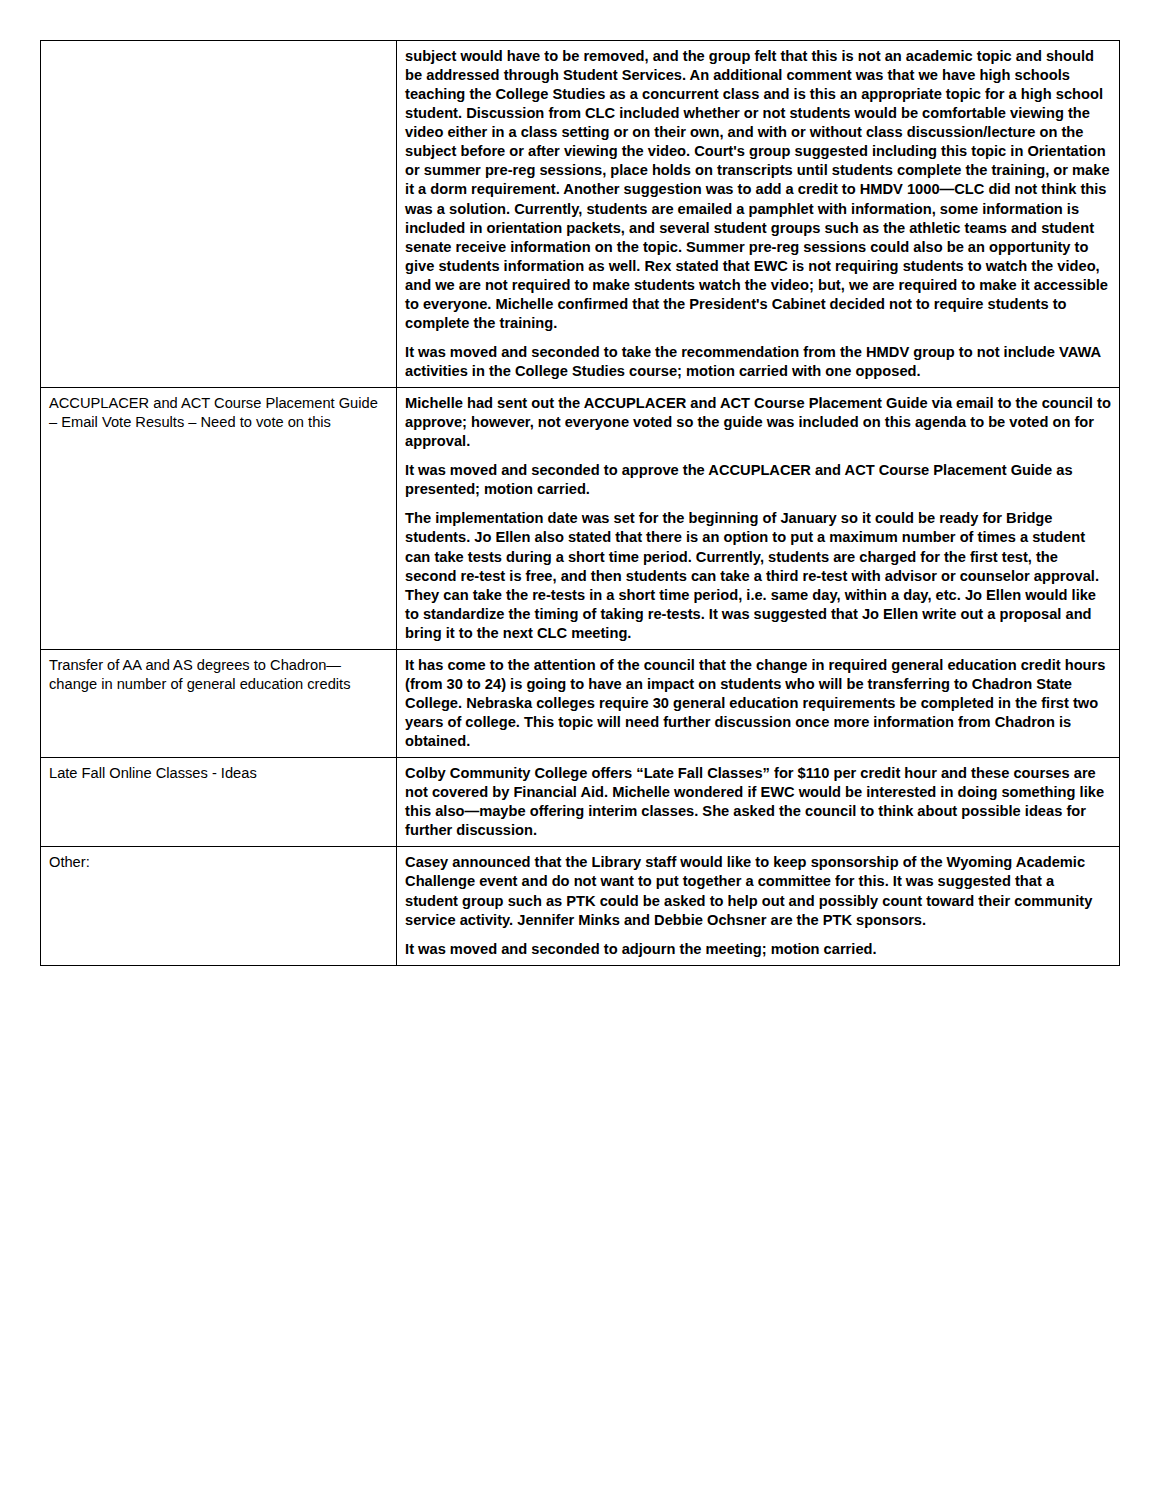| | subject would have to be removed, and the group felt that this is not an academic topic and should be addressed through Student Services. An additional comment was that we have high schools teaching the College Studies as a concurrent class and is this an appropriate topic for a high school student. Discussion from CLC included whether or not students would be comfortable viewing the video either in a class setting or on their own, and with or without class discussion/lecture on the subject before or after viewing the video. Court's group suggested including this topic in Orientation or summer pre-reg sessions, place holds on transcripts until students complete the training, or make it a dorm requirement. Another suggestion was to add a credit to HMDV 1000—CLC did not think this was a solution. Currently, students are emailed a pamphlet with information, some information is included in orientation packets, and several student groups such as the athletic teams and student senate receive information on the topic. Summer pre-reg sessions could also be an opportunity to give students information as well. Rex stated that EWC is not requiring students to watch the video, and we are not required to make students watch the video; but, we are required to make it accessible to everyone. Michelle confirmed that the President's Cabinet decided not to require students to complete the training. It was moved and seconded to take the recommendation from the HMDV group to not include VAWA activities in the College Studies course; motion carried with one opposed. |
| ACCUPLACER and ACT Course Placement Guide – Email Vote Results – Need to vote on this | Michelle had sent out the ACCUPLACER and ACT Course Placement Guide via email to the council to approve; however, not everyone voted so the guide was included on this agenda to be voted on for approval. It was moved and seconded to approve the ACCUPLACER and ACT Course Placement Guide as presented; motion carried. The implementation date was set for the beginning of January so it could be ready for Bridge students. Jo Ellen also stated that there is an option to put a maximum number of times a student can take tests during a short time period. Currently, students are charged for the first test, the second re-test is free, and then students can take a third re-test with advisor or counselor approval. They can take the re-tests in a short time period, i.e. same day, within a day, etc. Jo Ellen would like to standardize the timing of taking re-tests. It was suggested that Jo Ellen write out a proposal and bring it to the next CLC meeting. |
| Transfer of AA and AS degrees to Chadron—change in number of general education credits | It has come to the attention of the council that the change in required general education credit hours (from 30 to 24) is going to have an impact on students who will be transferring to Chadron State College. Nebraska colleges require 30 general education requirements be completed in the first two years of college. This topic will need further discussion once more information from Chadron is obtained. |
| Late Fall Online Classes - Ideas | Colby Community College offers “Late Fall Classes” for $110 per credit hour and these courses are not covered by Financial Aid. Michelle wondered if EWC would be interested in doing something like this also—maybe offering interim classes. She asked the council to think about possible ideas for further discussion. |
| Other: | Casey announced that the Library staff would like to keep sponsorship of the Wyoming Academic Challenge event and do not want to put together a committee for this. It was suggested that a student group such as PTK could be asked to help out and possibly count toward their community service activity. Jennifer Minks and Debbie Ochsner are the PTK sponsors. It was moved and seconded to adjourn the meeting; motion carried. |